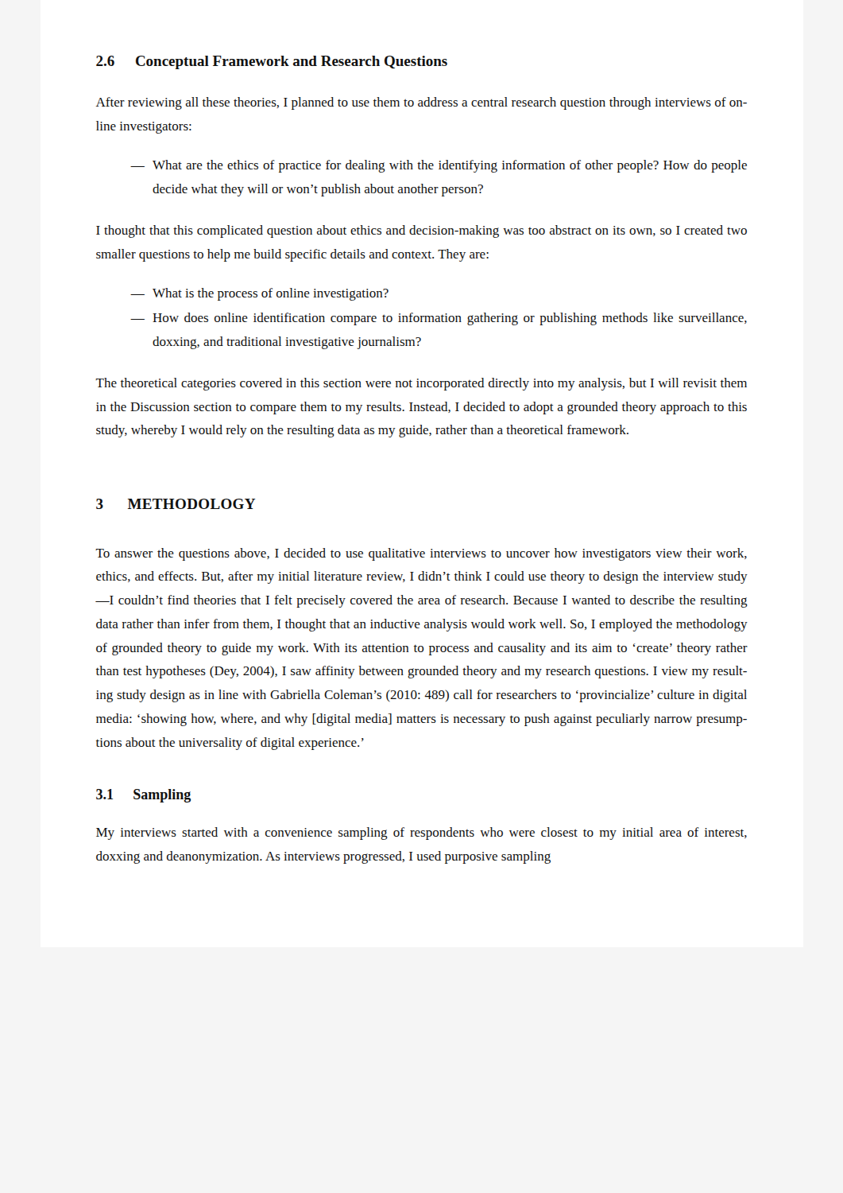2.6 Conceptual Framework and Research Questions
After reviewing all these theories, I planned to use them to address a central research question through interviews of online investigators:
What are the ethics of practice for dealing with the identifying information of other people? How do people decide what they will or won’t publish about another person?
I thought that this complicated question about ethics and decision-making was too abstract on its own, so I created two smaller questions to help me build specific details and context. They are:
What is the process of online investigation?
How does online identification compare to information gathering or publishing methods like surveillance, doxxing, and traditional investigative journalism?
The theoretical categories covered in this section were not incorporated directly into my analysis, but I will revisit them in the Discussion section to compare them to my results. Instead, I decided to adopt a grounded theory approach to this study, whereby I would rely on the resulting data as my guide, rather than a theoretical framework.
3 METHODOLOGY
To answer the questions above, I decided to use qualitative interviews to uncover how investigators view their work, ethics, and effects. But, after my initial literature review, I didn’t think I could use theory to design the interview study—I couldn’t find theories that I felt precisely covered the area of research. Because I wanted to describe the resulting data rather than infer from them, I thought that an inductive analysis would work well. So, I employed the methodology of grounded theory to guide my work. With its attention to process and causality and its aim to ‘create’ theory rather than test hypotheses (Dey, 2004), I saw affinity between grounded theory and my research questions. I view my resulting study design as in line with Gabriella Coleman’s (2010: 489) call for researchers to ‘provincialize’ culture in digital media: ‘showing how, where, and why [digital media] matters is necessary to push against peculiarly narrow presumptions about the universality of digital experience.’
3.1 Sampling
My interviews started with a convenience sampling of respondents who were closest to my initial area of interest, doxxing and deanonymization. As interviews progressed, I used purposive sampling